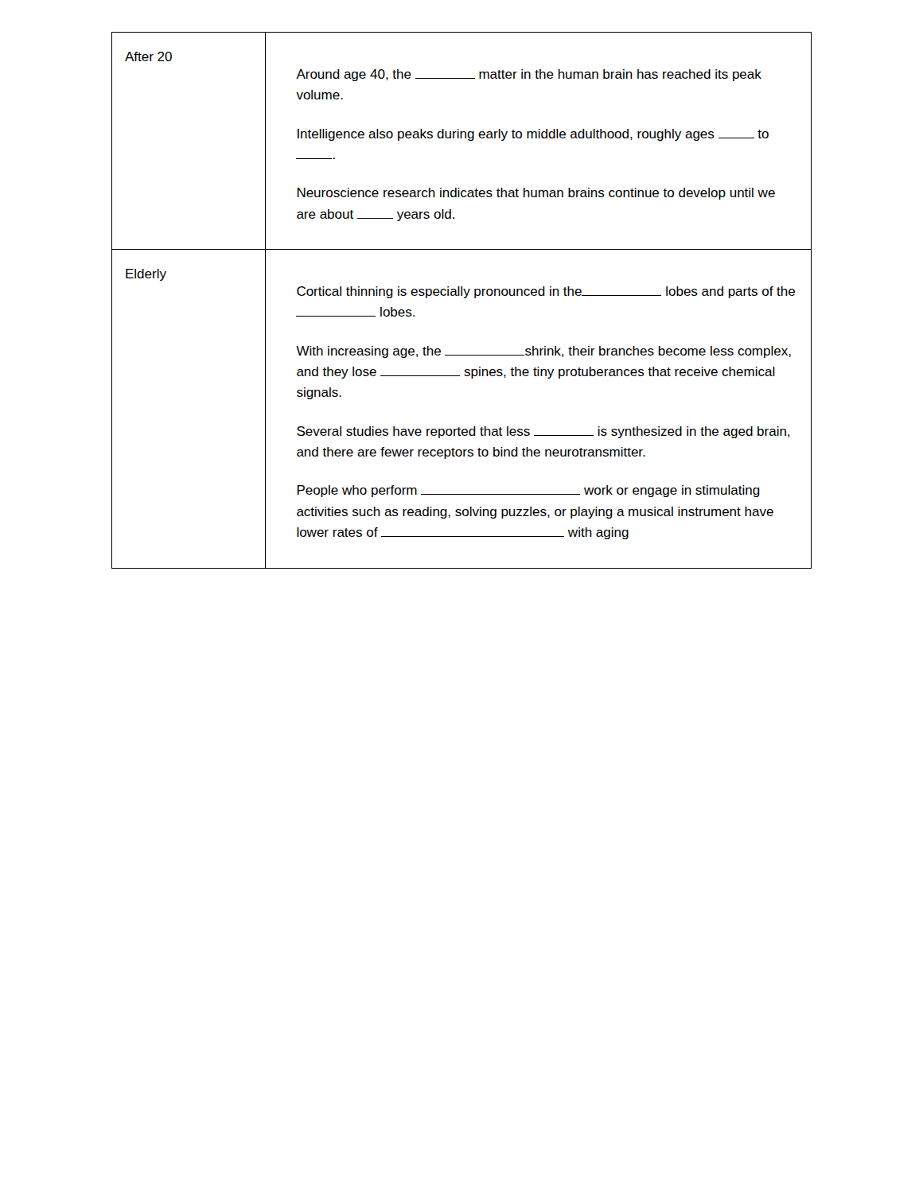| After 20 | Around age 40, the matter in the human brain has reached its peak volume. Intelligence also peaks during early to middle adulthood, roughly ages to . Neuroscience research indicates that human brains continue to develop until we are about years old. |
| Elderly | Cortical thinning is especially pronounced in the lobes and parts of the lobes. With increasing age, the shrink, their branches become less complex, and they lose spines, the tiny protuberances that receive chemical signals. Several studies have reported that less is synthesized in the aged brain, and there are fewer receptors to bind the neurotransmitter. People who perform work or engage in stimulating activities such as reading, solving puzzles, or playing a musical instrument have lower rates of with aging |